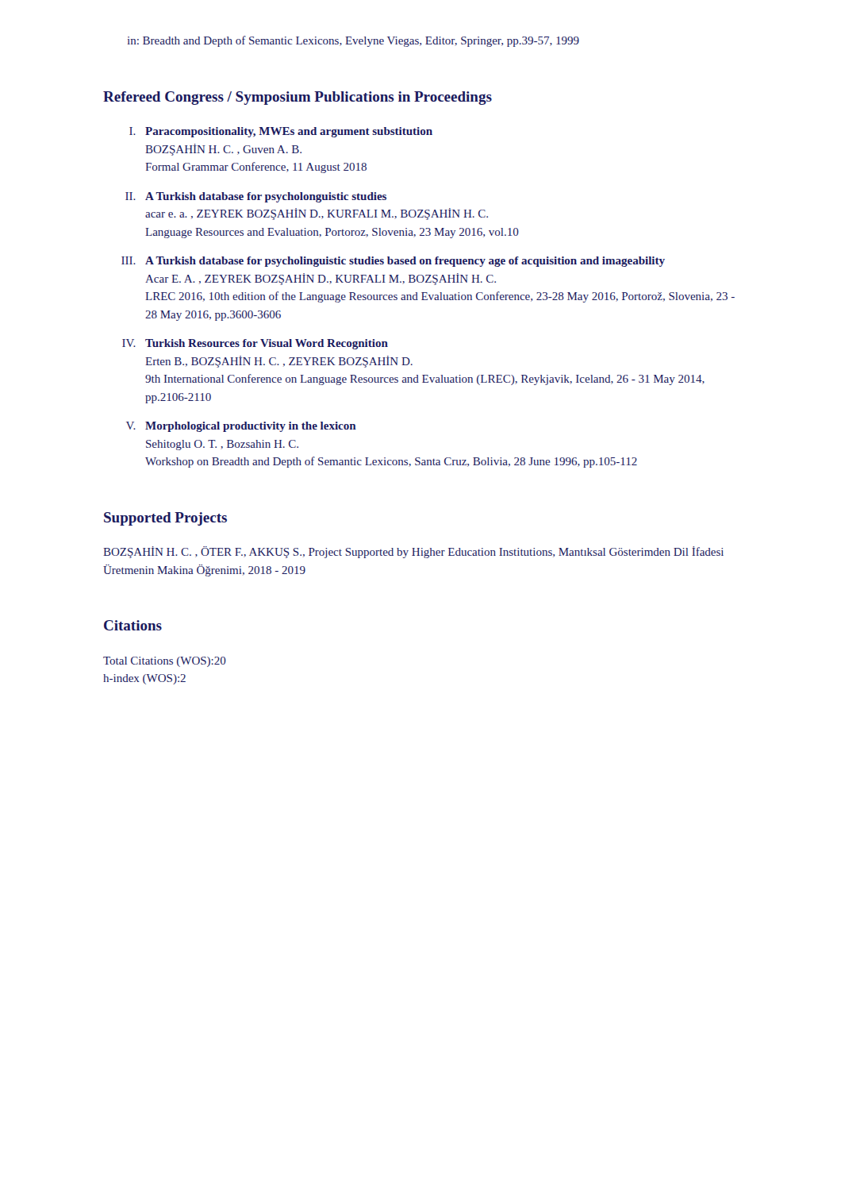in: Breadth and Depth of Semantic Lexicons, Evelyne Viegas, Editor, Springer, pp.39-57, 1999
Refereed Congress / Symposium Publications in Proceedings
Paracompositionality, MWEs and argument substitution BOZŞAHİN H. C. , Guven A. B. Formal Grammar Conference, 11 August 2018
A Turkish database for psycholonguistic studies acar e. a. , ZEYREK BOZŞAHİN D., KURFALI M., BOZŞAHİN H. C. Language Resources and Evaluation, Portoroz, Slovenia, 23 May 2016, vol.10
A Turkish database for psycholinguistic studies based on frequency age of acquisition and imageability Acar E. A. , ZEYREK BOZŞAHİN D., KURFALI M., BOZŞAHİN H. C. LREC 2016, 10th edition of the Language Resources and Evaluation Conference, 23-28 May 2016, Portorož, Slovenia, 23 - 28 May 2016, pp.3600-3606
Turkish Resources for Visual Word Recognition Erten B., BOZŞAHİN H. C. , ZEYREK BOZŞAHİN D. 9th International Conference on Language Resources and Evaluation (LREC), Reykjavik, Iceland, 26 - 31 May 2014, pp.2106-2110
Morphological productivity in the lexicon Sehitoglu O. T. , Bozsahin H. C. Workshop on Breadth and Depth of Semantic Lexicons, Santa Cruz, Bolivia, 28 June 1996, pp.105-112
Supported Projects
BOZŞAHİN H. C. , ÖTER F., AKKUŞ S., Project Supported by Higher Education Institutions, Mantıksal Gösterimden Dil İfadesi Üretmenin Makina Öğrenimi, 2018 - 2019
Citations
Total Citations (WOS):20 h-index (WOS):2